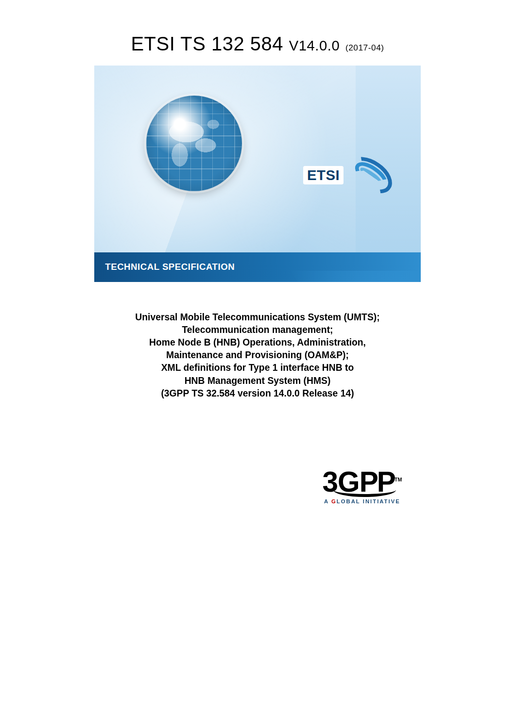ETSI TS 132 584 V14.0.0 (2017-04)
ETSI
Technical Specification
Universal Mobile Telecommunications System (UMTS);
Telecommunication management;
Home Node B (HNB) Operations, Administration,
Maintenance and Provisioning (OAM&P);
XML definitions for Type 1 interface HNB to
HNB Management System (HMS)
(3GPP TS 32.584 version 14.0.0 Release 14)
3GPPTM
A GLOBAL INITIATIVE